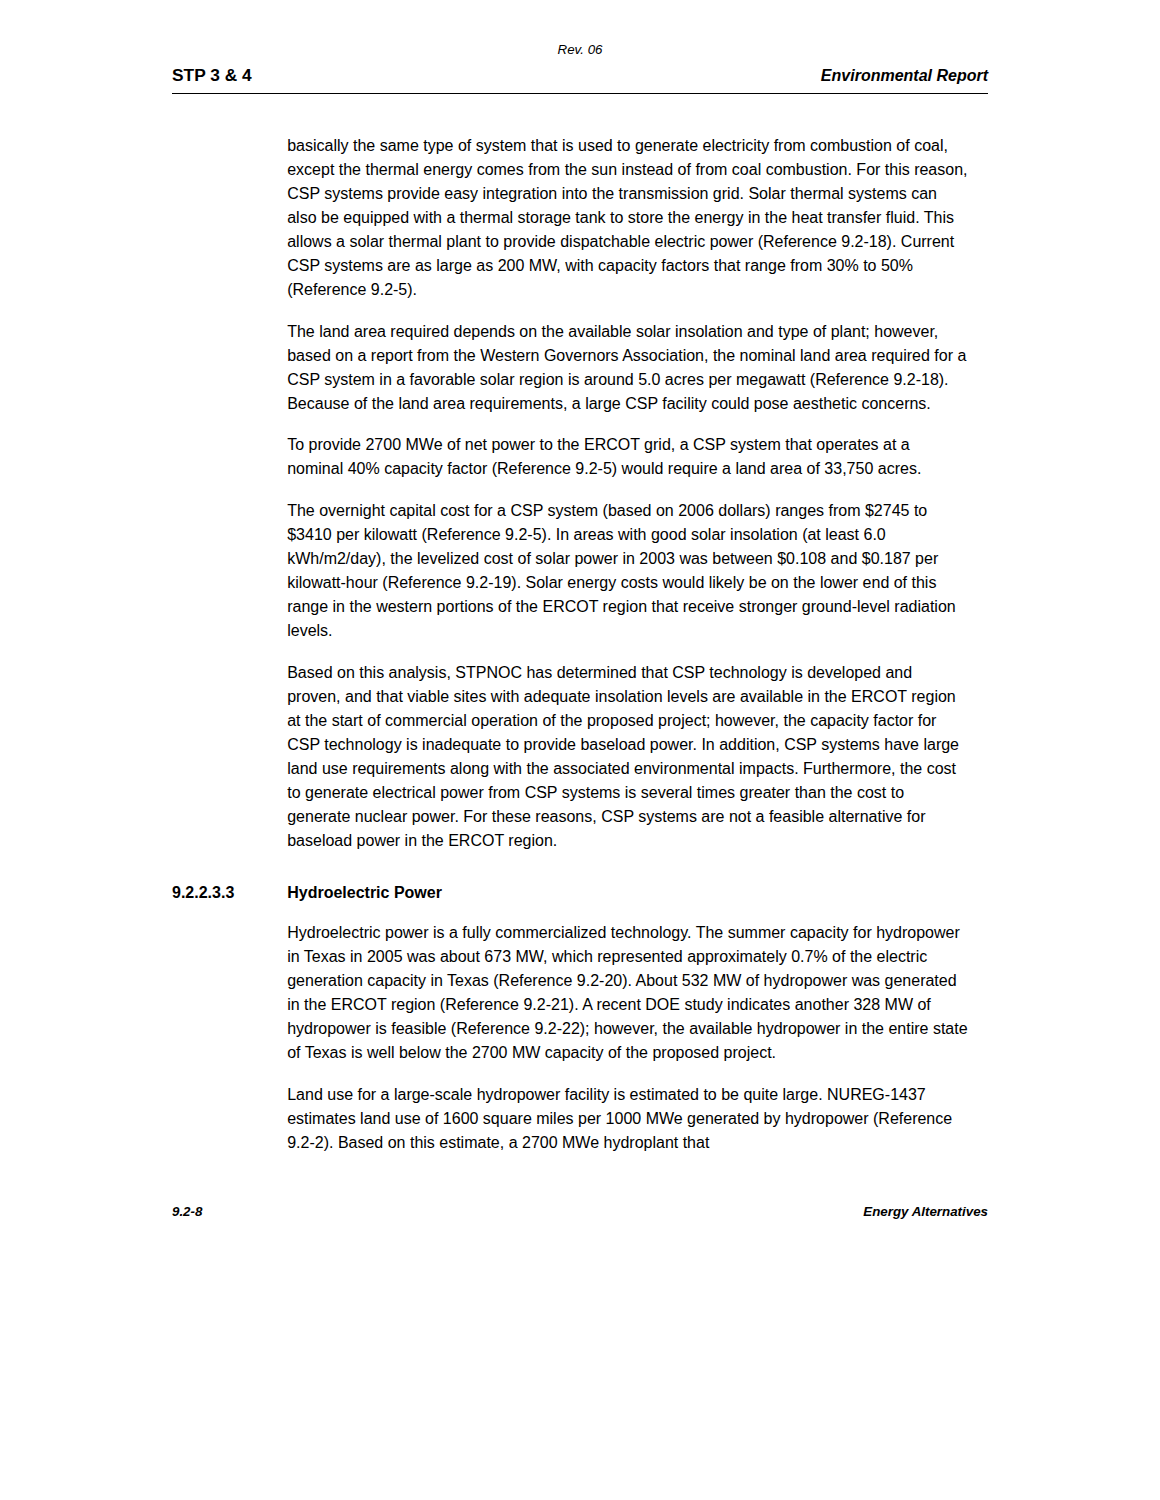Rev. 06
STP 3 & 4
Environmental Report
basically the same type of system that is used to generate electricity from combustion of coal, except the thermal energy comes from the sun instead of from coal combustion. For this reason, CSP systems provide easy integration into the transmission grid. Solar thermal systems can also be equipped with a thermal storage tank to store the energy in the heat transfer fluid. This allows a solar thermal plant to provide dispatchable electric power (Reference 9.2-18). Current CSP systems are as large as 200 MW, with capacity factors that range from 30% to 50% (Reference 9.2-5).
The land area required depends on the available solar insolation and type of plant; however, based on a report from the Western Governors Association, the nominal land area required for a CSP system in a favorable solar region is around 5.0 acres per megawatt (Reference 9.2-18). Because of the land area requirements, a large CSP facility could pose aesthetic concerns.
To provide 2700 MWe of net power to the ERCOT grid, a CSP system that operates at a nominal 40% capacity factor (Reference 9.2-5) would require a land area of 33,750 acres.
The overnight capital cost for a CSP system (based on 2006 dollars) ranges from $2745 to $3410 per kilowatt (Reference 9.2-5). In areas with good solar insolation (at least 6.0 kWh/m2/day), the levelized cost of solar power in 2003 was between $0.108 and $0.187 per kilowatt-hour (Reference 9.2-19). Solar energy costs would likely be on the lower end of this range in the western portions of the ERCOT region that receive stronger ground-level radiation levels.
Based on this analysis, STPNOC has determined that CSP technology is developed and proven, and that viable sites with adequate insolation levels are available in the ERCOT region at the start of commercial operation of the proposed project; however, the capacity factor for CSP technology is inadequate to provide baseload power. In addition, CSP systems have large land use requirements along with the associated environmental impacts. Furthermore, the cost to generate electrical power from CSP systems is several times greater than the cost to generate nuclear power. For these reasons, CSP systems are not a feasible alternative for baseload power in the ERCOT region.
9.2.2.3.3 Hydroelectric Power
Hydroelectric power is a fully commercialized technology. The summer capacity for hydropower in Texas in 2005 was about 673 MW, which represented approximately 0.7% of the electric generation capacity in Texas (Reference 9.2-20). About 532 MW of hydropower was generated in the ERCOT region (Reference 9.2-21). A recent DOE study indicates another 328 MW of hydropower is feasible (Reference 9.2-22); however, the available hydropower in the entire state of Texas is well below the 2700 MW capacity of the proposed project.
Land use for a large-scale hydropower facility is estimated to be quite large. NUREG-1437 estimates land use of 1600 square miles per 1000 MWe generated by hydropower (Reference 9.2-2). Based on this estimate, a 2700 MWe hydroplant that
9.2-8
Energy Alternatives